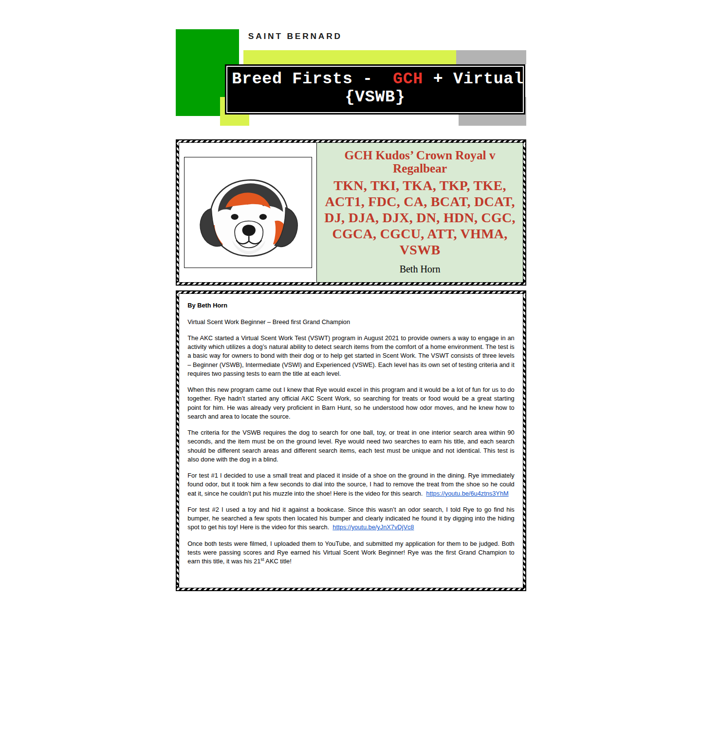SAINT BERNARD
Breed Firsts - GCH + Virtual Scent Work Beginner
{VSWB}
GCH Kudos’ Crown Royal v Regalbear
TKN, TKI, TKA, TKP, TKE, ACT1, FDC, CA, BCAT, DCAT, DJ, DJA, DJX, DN, HDN, CGC, CGCA, CGCU, ATT, VHMA, VSWB
Beth Horn
By Beth Horn
Virtual Scent Work Beginner – Breed first Grand Champion
The AKC started a Virtual Scent Work Test (VSWT) program in August 2021 to provide owners a way to engage in an activity which utilizes a dog’s natural ability to detect search items from the comfort of a home environment. The test is a basic way for owners to bond with their dog or to help get started in Scent Work. The VSWT consists of three levels – Beginner (VSWB), Intermediate (VSWI) and Experienced (VSWE). Each level has its own set of testing criteria and it requires two passing tests to earn the title at each level.
When this new program came out I knew that Rye would excel in this program and it would be a lot of fun for us to do together. Rye hadn’t started any official AKC Scent Work, so searching for treats or food would be a great starting point for him. He was already very proficient in Barn Hunt, so he understood how odor moves, and he knew how to search and area to locate the source.
The criteria for the VSWB requires the dog to search for one ball, toy, or treat in one interior search area within 90 seconds, and the item must be on the ground level. Rye would need two searches to earn his title, and each search should be different search areas and different search items, each test must be unique and not identical. This test is also done with the dog in a blind.
For test #1 I decided to use a small treat and placed it inside of a shoe on the ground in the dining. Rye immediately found odor, but it took him a few seconds to dial into the source, I had to remove the treat from the shoe so he could eat it, since he couldn’t put his muzzle into the shoe! Here is the video for this search. https://youtu.be/6u4ztns3YhM
For test #2 I used a toy and hid it against a bookcase. Since this wasn’t an odor search, I told Rye to go find his bumper, he searched a few spots then located his bumper and clearly indicated he found it by digging into the hiding spot to get his toy! Here is the video for this search. https://youtu.be/yJnX7vDjVc8
Once both tests were filmed, I uploaded them to YouTube, and submitted my application for them to be judged. Both tests were passing scores and Rye earned his Virtual Scent Work Beginner! Rye was the first Grand Champion to earn this title, it was his 21st AKC title!